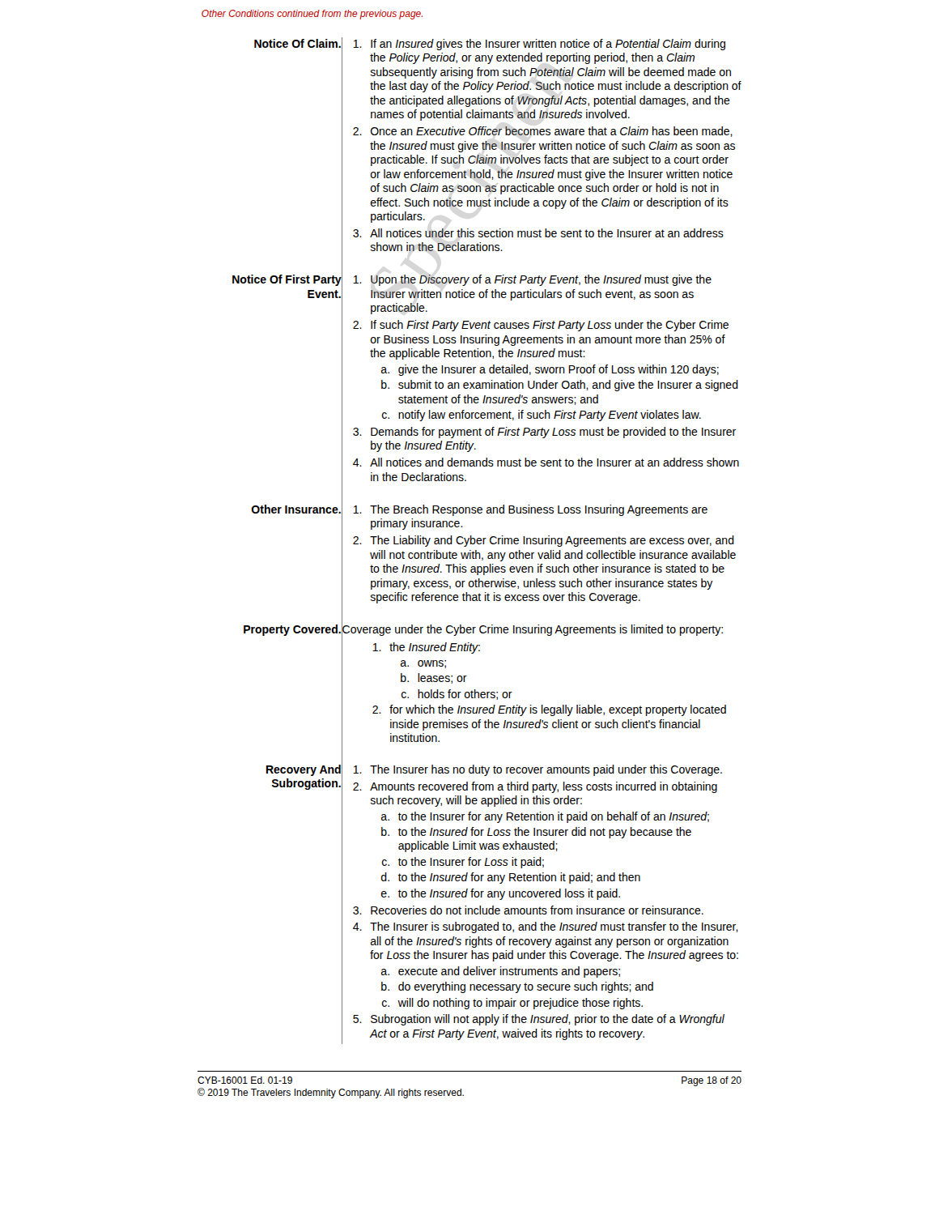Specimen
Other Conditions continued from the previous page.
| Notice Of Claim. | If an Insured gives the Insurer written notice of a Potential Claim during the Policy Period , or any extended reporting period, then a Claim subsequently arising from such Potential Claim will be deemed made on the last day of the Policy Period . Such notice must include a description of the anticipated allegations of Wrongful Acts , potential damages, and the names of potential claimants and Insureds involved. Once an Executive Officer becomes aware that a Claim has been made, the Insured must give the Insurer written notice of such Claim as soon as practicable. If such Claim involves facts that are subject to a court order or law enforcement hold, the Insured must give the Insurer written notice of such Claim as soon as practicable once such order or hold is not in effect. Such notice must include a copy of the Claim or description of its particulars. All notices under this section must be sent to the Insurer at an address shown in the Declarations. |
| Notice Of First Party Event. | Upon the Discovery of a First Party Event , the Insured must give the Insurer written notice of the particulars of such event, as soon as practicable. If such First Party Event causes First Party Loss under the Cyber Crime or Business Loss Insuring Agreements in an amount more than 25% of the applicable Retention, the Insured must: give the Insurer a detailed, sworn Proof of Loss within 120 days; submit to an examination Under Oath, and give the Insurer a signed statement of the Insured's answers; and notify law enforcement, if such First Party Event violates law. Demands for payment of First Party Loss must be provided to the Insurer by the Insured Entity . All notices and demands must be sent to the Insurer at an address shown in the Declarations. |
| Other Insurance. | The Breach Response and Business Loss Insuring Agreements are primary insurance. The Liability and Cyber Crime Insuring Agreements are excess over, and will not contribute with, any other valid and collectible insurance available to the Insured . This applies even if such other insurance is stated to be primary, excess, or otherwise, unless such other insurance states by specific reference that it is excess over this Coverage. |
| Property Covered. | Coverage under the Cyber Crime Insuring Agreements is limited to property: the Insured Entity : owns; leases; or holds for others; or for which the Insured Entity is legally liable, except property located inside premises of the Insured's client or such client's financial institution. |
| Recovery And Subrogation. | The Insurer has no duty to recover amounts paid under this Coverage. Amounts recovered from a third party, less costs incurred in obtaining such recovery, will be applied in this order: to the Insurer for any Retention it paid on behalf of an Insured ; to the Insured for Loss the Insurer did not pay because the applicable Limit was exhausted; to the Insurer for Loss it paid; to the Insured for any Retention it paid; and then to the Insured for any uncovered loss it paid. Recoveries do not include amounts from insurance or reinsurance. The Insurer is subrogated to, and the Insured must transfer to the Insurer, all of the Insured's rights of recovery against any person or organization for Loss the Insurer has paid under this Coverage. The Insured agrees to: execute and deliver instruments and papers; do everything necessary to secure such rights; and will do nothing to impair or prejudice those rights. Subrogation will not apply if the Insured , prior to the date of a Wrongful Act or a First Party Event , waived its rights to recover y . |
CYB-16001 Ed. 01-19
© 2019 The Travelers Indemnity Company. All rights reserved.
Page 18 of 20